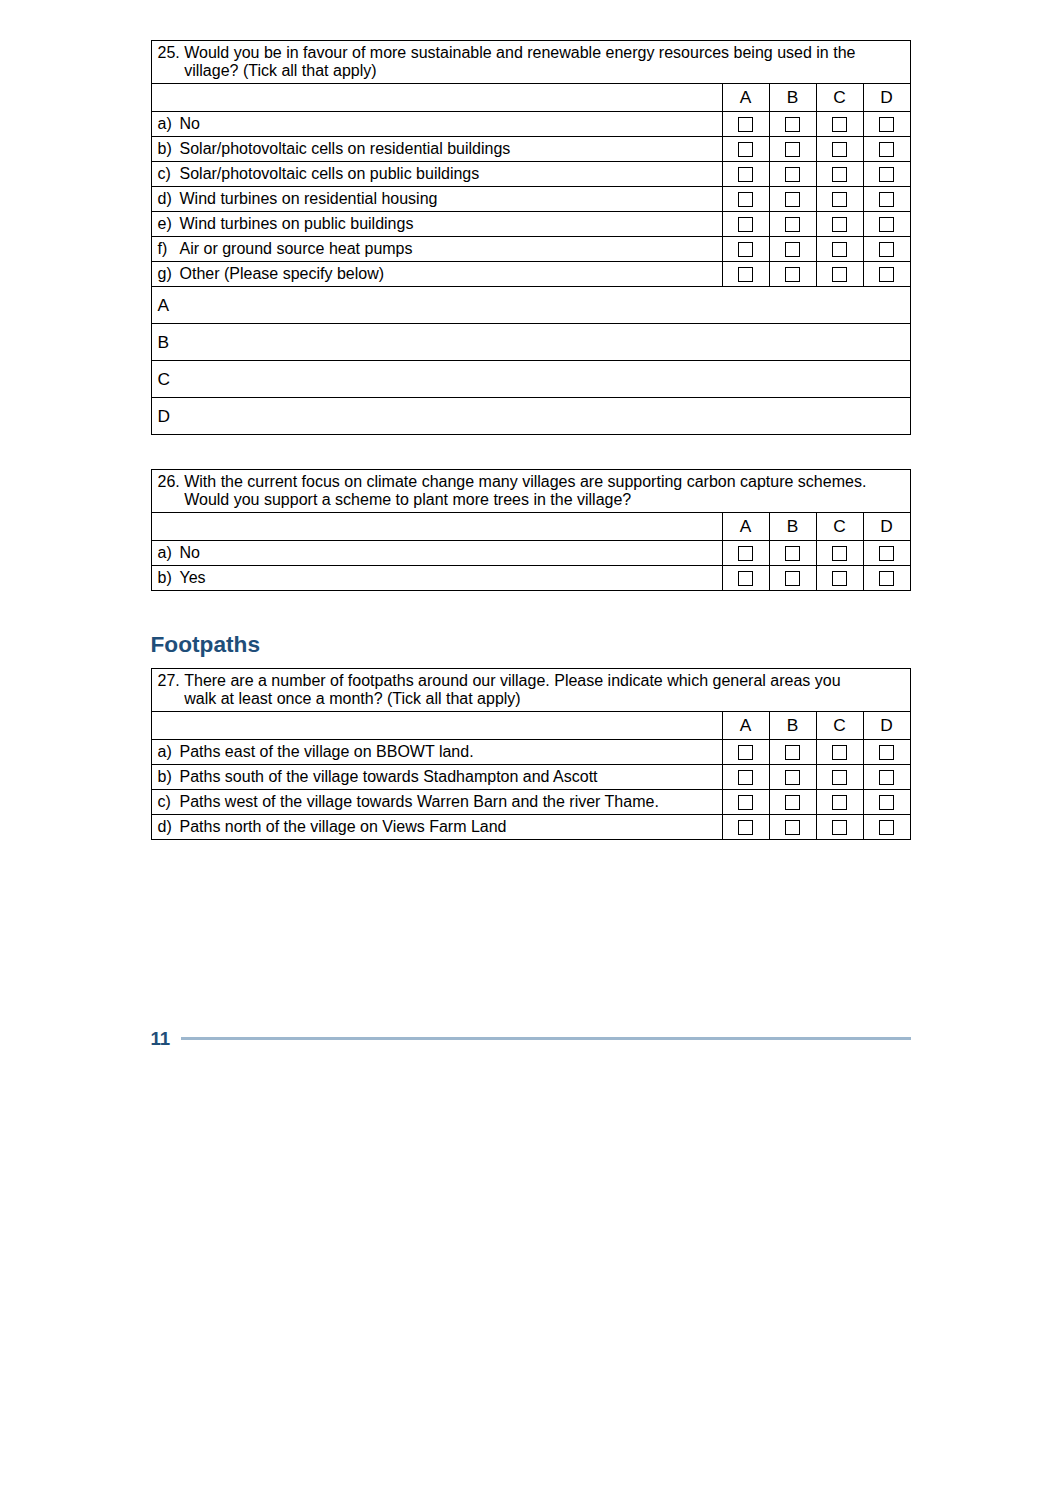| 25. Would you be in favour of more sustainable and renewable energy resources being used in the village? (Tick all that apply) |
| | A | B | C | D |
| a) No | | | | |
| b) Solar/photovoltaic cells on residential buildings | | | | |
| c) Solar/photovoltaic cells on public buildings | | | | |
| d) Wind turbines on residential housing | | | | |
| e) Wind turbines on public buildings | | | | |
| f) Air or ground source heat pumps | | | | |
| g) Other (Please specify below) | | | | |
| A |
| B |
| C |
| D |
| 26. With the current focus on climate change many villages are supporting carbon capture schemes. Would you support a scheme to plant more trees in the village? |
| | A | B | C | D |
| a) No | | | | |
| b) Yes | | | | |
Footpaths
| 27. There are a number of footpaths around our village. Please indicate which general areas you walk at least once a month? (Tick all that apply) |
| | A | B | C | D |
| a) Paths east of the village on BBOWT land. | | | | |
| b) Paths south of the village towards Stadhampton and Ascott | | | | |
| c) Paths west of the village towards Warren Barn and the river Thame. | | | | |
| d) Paths north of the village on Views Farm Land | | | | |
11